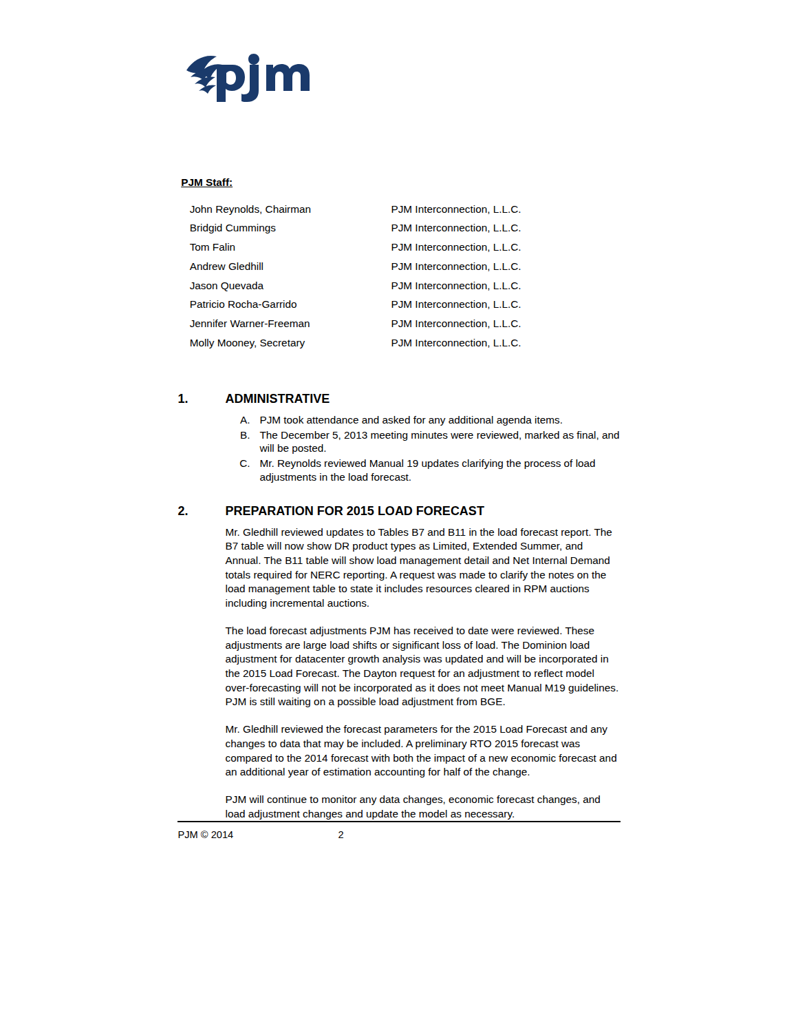PJM Staff:
| John Reynolds, Chairman | PJM Interconnection, L.L.C. |
| Bridgid Cummings | PJM Interconnection, L.L.C. |
| Tom Falin | PJM Interconnection, L.L.C. |
| Andrew Gledhill | PJM Interconnection, L.L.C. |
| Jason Quevada | PJM Interconnection, L.L.C. |
| Patricio Rocha-Garrido | PJM Interconnection, L.L.C. |
| Jennifer Warner-Freeman | PJM Interconnection, L.L.C. |
| Molly Mooney, Secretary | PJM Interconnection, L.L.C. |
1. ADMINISTRATIVE
PJM took attendance and asked for any additional agenda items.
The December 5, 2013 meeting minutes were reviewed, marked as final, and will be posted.
Mr. Reynolds reviewed Manual 19 updates clarifying the process of load adjustments in the load forecast.
2. PREPARATION FOR 2015 LOAD FORECAST
Mr. Gledhill reviewed updates to Tables B7 and B11 in the load forecast report. The B7 table will now show DR product types as Limited, Extended Summer, and Annual. The B11 table will show load management detail and Net Internal Demand totals required for NERC reporting. A request was made to clarify the notes on the load management table to state it includes resources cleared in RPM auctions including incremental auctions.
The load forecast adjustments PJM has received to date were reviewed. These adjustments are large load shifts or significant loss of load. The Dominion load adjustment for datacenter growth analysis was updated and will be incorporated in the 2015 Load Forecast. The Dayton request for an adjustment to reflect model over-forecasting will not be incorporated as it does not meet Manual M19 guidelines. PJM is still waiting on a possible load adjustment from BGE.
Mr. Gledhill reviewed the forecast parameters for the 2015 Load Forecast and any changes to data that may be included. A preliminary RTO 2015 forecast was compared to the 2014 forecast with both the impact of a new economic forecast and an additional year of estimation accounting for half of the change.
PJM will continue to monitor any data changes, economic forecast changes, and load adjustment changes and update the model as necessary.
PJM © 2014
2